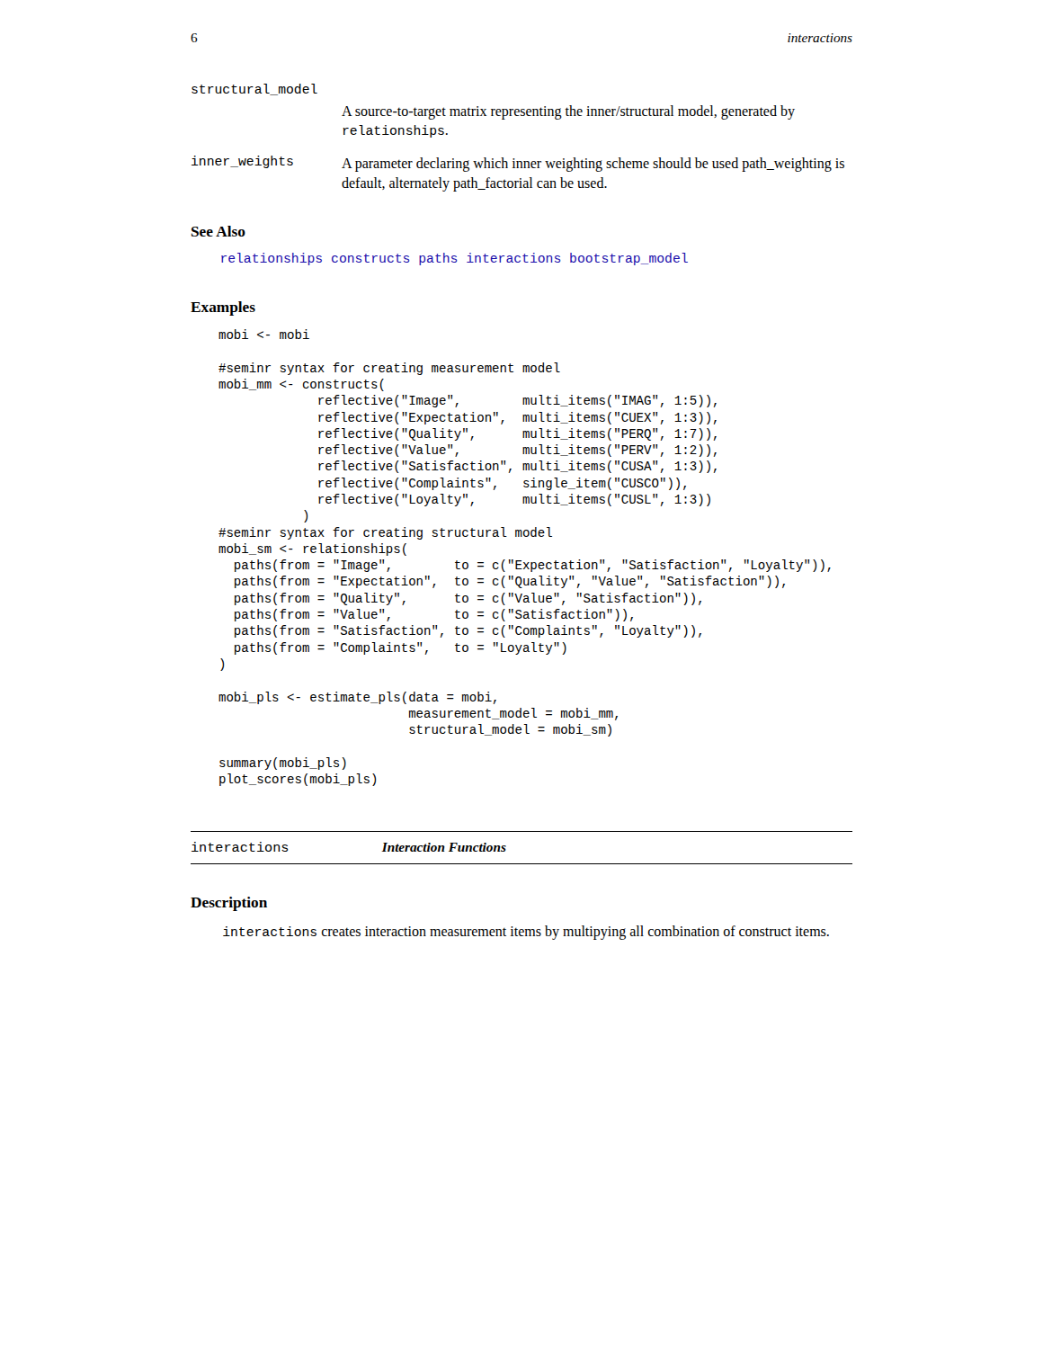6 interactions
structural_model
A source-to-target matrix representing the inner/structural model, generated by relationships.
inner_weights
A parameter declaring which inner weighting scheme should be used path_weighting is default, alternately path_factorial can be used.
See Also
relationships constructs paths interactions bootstrap_model
Examples
mobi <- mobi

#seminr syntax for creating measurement model
mobi_mm <- constructs(
             reflective("Image",        multi_items("IMAG", 1:5)),
             reflective("Expectation",  multi_items("CUEX", 1:3)),
             reflective("Quality",      multi_items("PERQ", 1:7)),
             reflective("Value",        multi_items("PERV", 1:2)),
             reflective("Satisfaction", multi_items("CUSA", 1:3)),
             reflective("Complaints",   single_item("CUSCO")),
             reflective("Loyalty",      multi_items("CUSL", 1:3))
           )
#seminr syntax for creating structural model
mobi_sm <- relationships(
  paths(from = "Image",        to = c("Expectation", "Satisfaction", "Loyalty")),
  paths(from = "Expectation",  to = c("Quality", "Value", "Satisfaction")),
  paths(from = "Quality",      to = c("Value", "Satisfaction")),
  paths(from = "Value",        to = c("Satisfaction")),
  paths(from = "Satisfaction", to = c("Complaints", "Loyalty")),
  paths(from = "Complaints",   to = "Loyalty")
)

mobi_pls <- estimate_pls(data = mobi,
                         measurement_model = mobi_mm,
                         structural_model = mobi_sm)

summary(mobi_pls)
plot_scores(mobi_pls)
interactions Interaction Functions
Description
interactions creates interaction measurement items by multipying all combination of construct items.